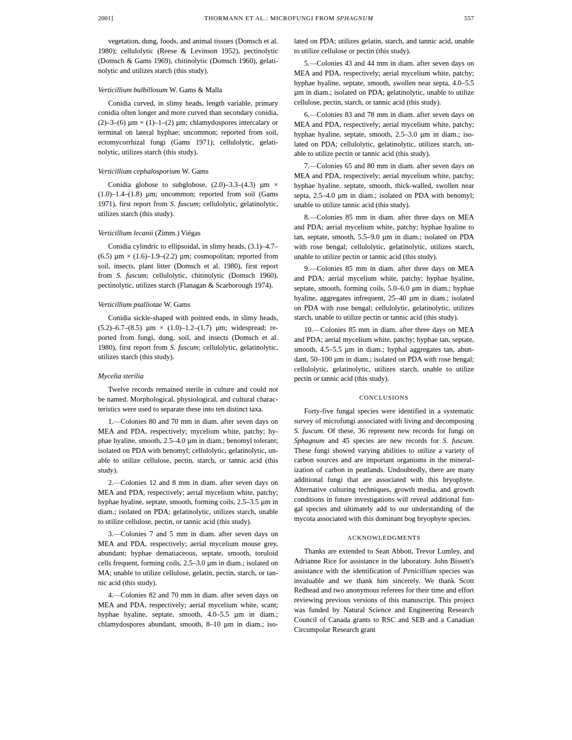2001] Thormann et al.: Microfungi from Sphagnum 557
vegetation, dung, foods, and animal tissues (Domsch et al. 1980); cellulolytic (Reese & Levinson 1952), pectinolytic (Domsch & Gams 1969), chitinolytic (Domsch 1960), gelatinolytic and utilizes starch (this study).
Verticillium bulbillosum W. Gams & Malla
Conidia curved, in slimy heads, length variable, primary conidia often longer and more curved than secondary conidia, (2)–3–(6) µm × (1)–1–(2) µm; chlamydospores intercalary or terminal on lateral hyphae; uncommon; reported from soil, ectomycorrhizal fungi (Gams 1971); cellulolytic, gelatinolytic, utilizes starch (this study).
Verticillium cephalosporium W. Gams
Conidia globose to subglobose, (2.0)–3.3–(4.3) µm × (1.0)–1.4–(1.8) µm; uncommon; reported from soil (Gams 1971), first report from S. fuscum; cellulolytic, gelatinolytic, utilizes starch (this study).
Verticillium lecanii (Zimm.) Viégas
Conidia cylindric to ellipsoidal, in slimy heads, (3.1)–4.7–(6.5) µm × (1.6)–1.9–(2.2) µm; cosmopolitan; reported from soil, insects, plant litter (Domsch et al. 1980), first report from S. fuscum; cellulolytic, chitinolytic (Domsch 1960), pectinolytic, utilizes starch (Flanagan & Scarborough 1974).
Verticillium psalliotae W. Gams
Conidia sickle-shaped with pointed ends, in slimy heads, (5.2)–6.7–(8.5) µm × (1.0)–1.2–(1.7) µm; widespread; reported from fungi, dung, soil, and insects (Domsch et al. 1980), first report from S. fuscum; cellulolytic, gelatinolytic, utilizes starch (this study).
Mycelia sterilia
Twelve records remained sterile in culture and could not be named. Morphological, physiological, and cultural characteristics were used to separate these into ten distinct taxa.
1.—Colonies 80 and 70 mm in diam. after seven days on MEA and PDA, respectively; mycelium white, patchy; hyphae hyaline, smooth, 2.5–4.0 µm in diam.; benomyl tolerant; isolated on PDA with benomyl; cellulolytic, gelatinolytic, unable to utilize cellulose, pectin, starch, or tannic acid (this study).
2.—Colonies 12 and 8 mm in diam. after seven days on MEA and PDA, respectively; aerial mycelium white, patchy; hyphae hyaline, septate, smooth, forming coils, 2.5–3.5 µm in diam.; isolated on PDA; gelatinolytic, utilizes starch, unable to utilize cellulose, pectin, or tannic acid (this study).
3.—Colonies 7 and 5 mm in diam. after seven days on MEA and PDA, respectively; aerial mycelium mouse grey, abundant; hyphae dematiaceous, septate, smooth, toruloid cells frequent, forming coils, 2.5–3.0 µm in diam.; isolated on MA; unable to utilize cellulose, gelatin, pectin, starch, or tannic acid (this study).
4.—Colonies 82 and 70 mm in diam. after seven days on MEA and PDA, respectively; aerial mycelium white, scant; hyphae hyaline, septate, smooth, 4.0–5.5 µm in diam.; chlamydospores abundant, smooth, 8–10 µm in diam.; isolated on PDA; utilizes gelatin, starch, and tannic acid, unable to utilize cellulose or pectin (this study).
5.—Colonies 43 and 44 mm in diam. after seven days on MEA and PDA, respectively; aerial mycelium white, patchy; hyphae hyaline, septate, smooth, swollen near septa, 4.0–5.5 µm in diam.; isolated on PDA; gelatinolytic, unable to utilize cellulose, pectin, starch, or tannic acid (this study).
6.—Colonies 83 and 78 mm in diam. after seven days on MEA and PDA, respectively; aerial mycelium white, patchy; hyphae hyaline, septate, smooth, 2.5–3.0 µm in diam.; isolated on PDA; cellulolytic, gelatinolytic, utilizes starch, unable to utilize pectin or tannic acid (this study).
7.—Colonies 65 and 80 mm in diam. after seven days on MEA and PDA, respectively; aerial mycelium white, patchy; hyphae hyaline, septate, smooth, thick-walled, swollen near septa, 2.5–4.0 µm in diam.; isolated on PDA with benomyl; unable to utilize tannic acid (this study).
8.—Colonies 85 mm in diam. after three days on MEA and PDA; aerial mycelium white, patchy; hyphae hyaline to tan, septate, smooth, 5.5–9.0 µm in diam.; isolated on PDA with rose bengal; cellulolytic, gelatinolytic, utilizes starch, unable to utilize pectin or tannic acid (this study).
9.—Colonies 85 mm in diam. after three days on MEA and PDA; aerial mycelium white, patchy; hyphae hyaline, septate, smooth, forming coils, 5.0–6.0 µm in diam.; hyphae hyaline, aggregates infrequent, 25–40 µm in diam.; isolated on PDA with rose bengal; cellulolytic, gelatinolytic, utilizes starch, unable to utilize pectin or tannic acid (this study).
10.—Colonies 85 mm in diam. after three days on MEA and PDA; aerial mycelium white, patchy; hyphae tan, septate, smooth, 4.5–5.5 µm in diam.; hyphal aggregates tan, abundant, 50–100 µm in diam.; isolated on PDA with rose bengal; cellulolytic, gelatinolytic, utilizes starch, unable to utilize pectin or tannic acid (this study).
Conclusions
Forty-five fungal species were identified in a systematic survey of microfungi associated with living and decomposing S. fuscum. Of these, 36 represent new records for fungi on Sphagnum and 45 species are new records for S. fuscum. These fungi showed varying abilities to utilize a variety of carbon sources and are important organisms in the mineralization of carbon in peatlands. Undoubtedly, there are many additional fungi that are associated with this bryophyte. Alternative culturing techniques, growth media, and growth conditions in future investigations will reveal additional fungal species and ultimately add to our understanding of the mycota associated with this dominant bog bryophyte species.
Acknowledgments
Thanks are extended to Sean Abbott, Trevor Lumley, and Adrianne Rice for assistance in the laboratory. John Bissett's assistance with the identification of Penicillium species was invaluable and we thank him sincerely. We thank Scott Redhead and two anonymous referees for their time and effort reviewing previous versions of this manuscript. This project was funded by Natural Science and Engineering Research Council of Canada grants to RSC and SEB and a Canadian Circumpolar Research grant